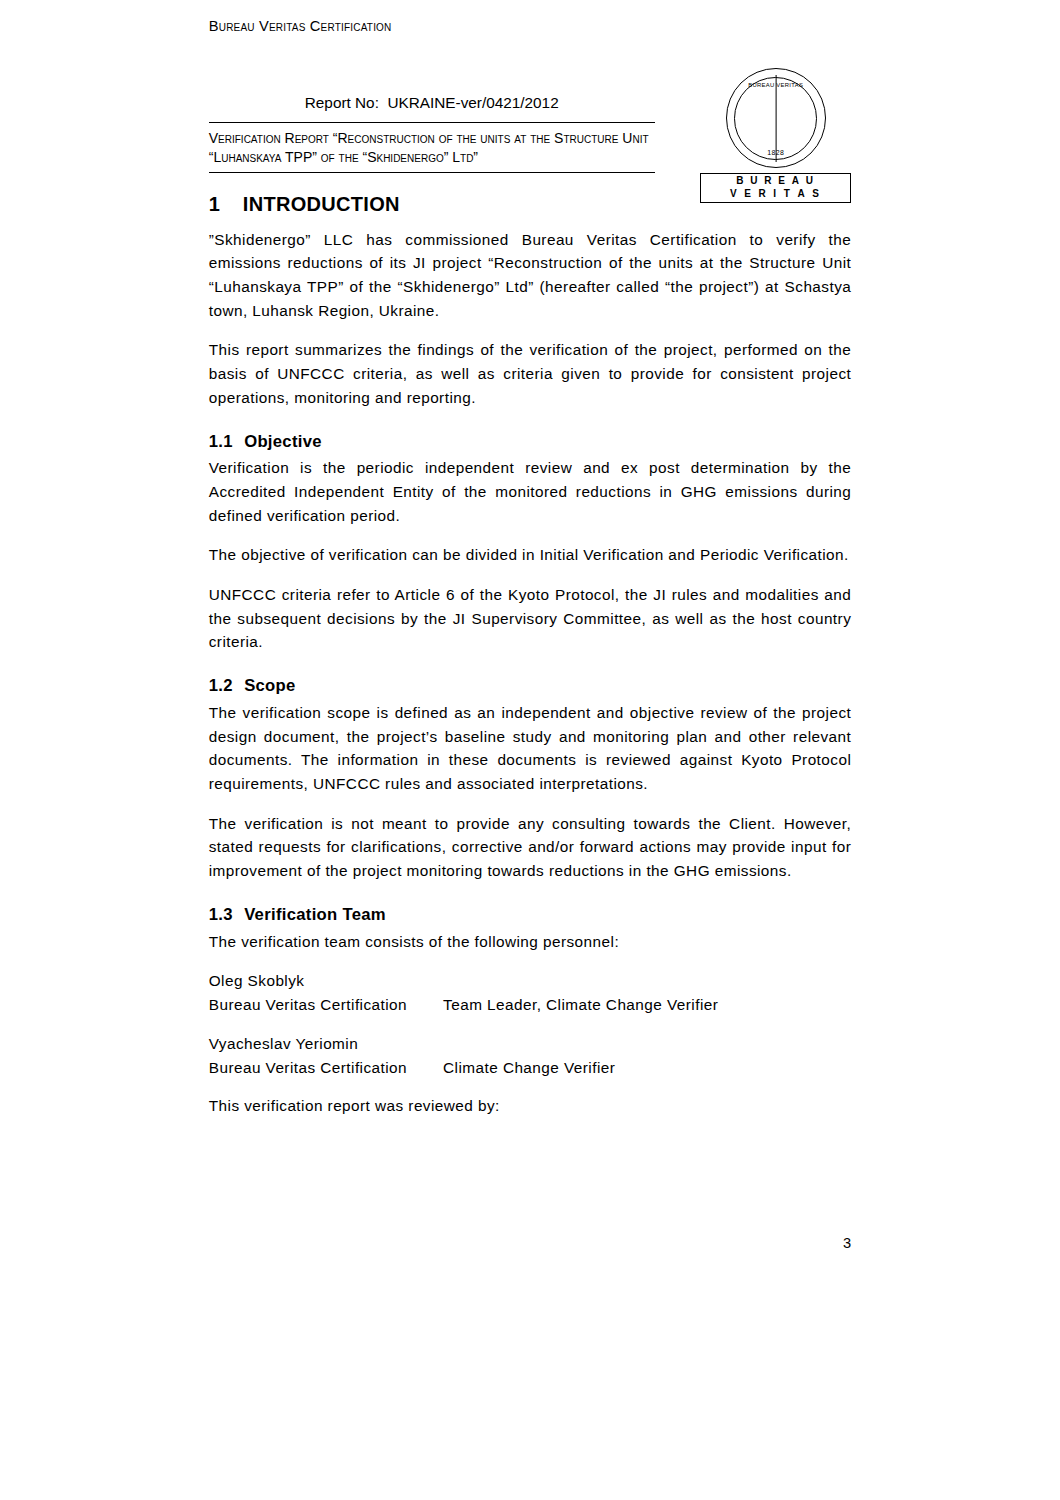Bureau Veritas Certification
BUREAU VERITAS
1828
B U R E A U
V E R I T A S
Report No: UKRAINE-ver/0421/2012
Verification Report “Reconstruction of the units at the Structure Unit “Luhanskaya TPP” of the “Skhidenergo” Ltd”
1 INTRODUCTION
”Skhidenergo” LLC has commissioned Bureau Veritas Certification to verify the emissions reductions of its JI project “Reconstruction of the units at the Structure Unit “Luhanskaya TPP” of the “Skhidenergo” Ltd” (hereafter called “the project”) at Schastya town, Luhansk Region, Ukraine.
This report summarizes the findings of the verification of the project, performed on the basis of UNFCCC criteria, as well as criteria given to provide for consistent project operations, monitoring and reporting.
1.1 Objective
Verification is the periodic independent review and ex post determination by the Accredited Independent Entity of the monitored reductions in GHG emissions during defined verification period.
The objective of verification can be divided in Initial Verification and Periodic Verification.
UNFCCC criteria refer to Article 6 of the Kyoto Protocol, the JI rules and modalities and the subsequent decisions by the JI Supervisory Committee, as well as the host country criteria.
1.2 Scope
The verification scope is defined as an independent and objective review of the project design document, the project’s baseline study and monitoring plan and other relevant documents. The information in these documents is reviewed against Kyoto Protocol requirements, UNFCCC rules and associated interpretations.
The verification is not meant to provide any consulting towards the Client. However, stated requests for clarifications, corrective and/or forward actions may provide input for improvement of the project monitoring towards reductions in the GHG emissions.
1.3 Verification Team
The verification team consists of the following personnel:
Oleg Skoblyk
Bureau Veritas Certification Team Leader, Climate Change Verifier
Vyacheslav Yeriomin
Bureau Veritas Certification Climate Change Verifier
This verification report was reviewed by:
3